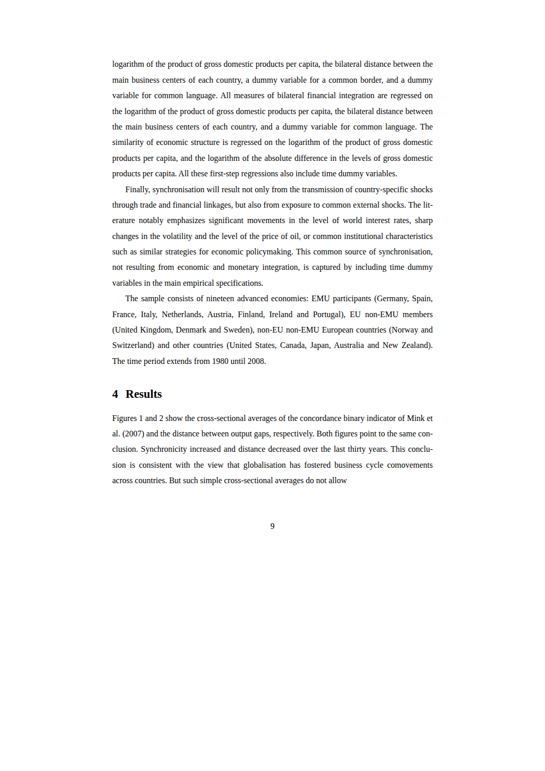logarithm of the product of gross domestic products per capita, the bilateral distance between the main business centers of each country, a dummy variable for a common border, and a dummy variable for common language. All measures of bilateral financial integration are regressed on the logarithm of the product of gross domestic products per capita, the bilateral distance between the main business centers of each country, and a dummy variable for common language. The similarity of economic structure is regressed on the logarithm of the product of gross domestic products per capita, and the logarithm of the absolute difference in the levels of gross domestic products per capita. All these first-step regressions also include time dummy variables.
Finally, synchronisation will result not only from the transmission of country-specific shocks through trade and financial linkages, but also from exposure to common external shocks. The literature notably emphasizes significant movements in the level of world interest rates, sharp changes in the volatility and the level of the price of oil, or common institutional characteristics such as similar strategies for economic policymaking. This common source of synchronisation, not resulting from economic and monetary integration, is captured by including time dummy variables in the main empirical specifications.
The sample consists of nineteen advanced economies: EMU participants (Germany, Spain, France, Italy, Netherlands, Austria, Finland, Ireland and Portugal), EU non-EMU members (United Kingdom, Denmark and Sweden), non-EU non-EMU European countries (Norway and Switzerland) and other countries (United States, Canada, Japan, Australia and New Zealand). The time period extends from 1980 until 2008.
4 Results
Figures 1 and 2 show the cross-sectional averages of the concordance binary indicator of Mink et al. (2007) and the distance between output gaps, respectively. Both figures point to the same conclusion. Synchronicity increased and distance decreased over the last thirty years. This conclusion is consistent with the view that globalisation has fostered business cycle comovements across countries. But such simple cross-sectional averages do not allow
9